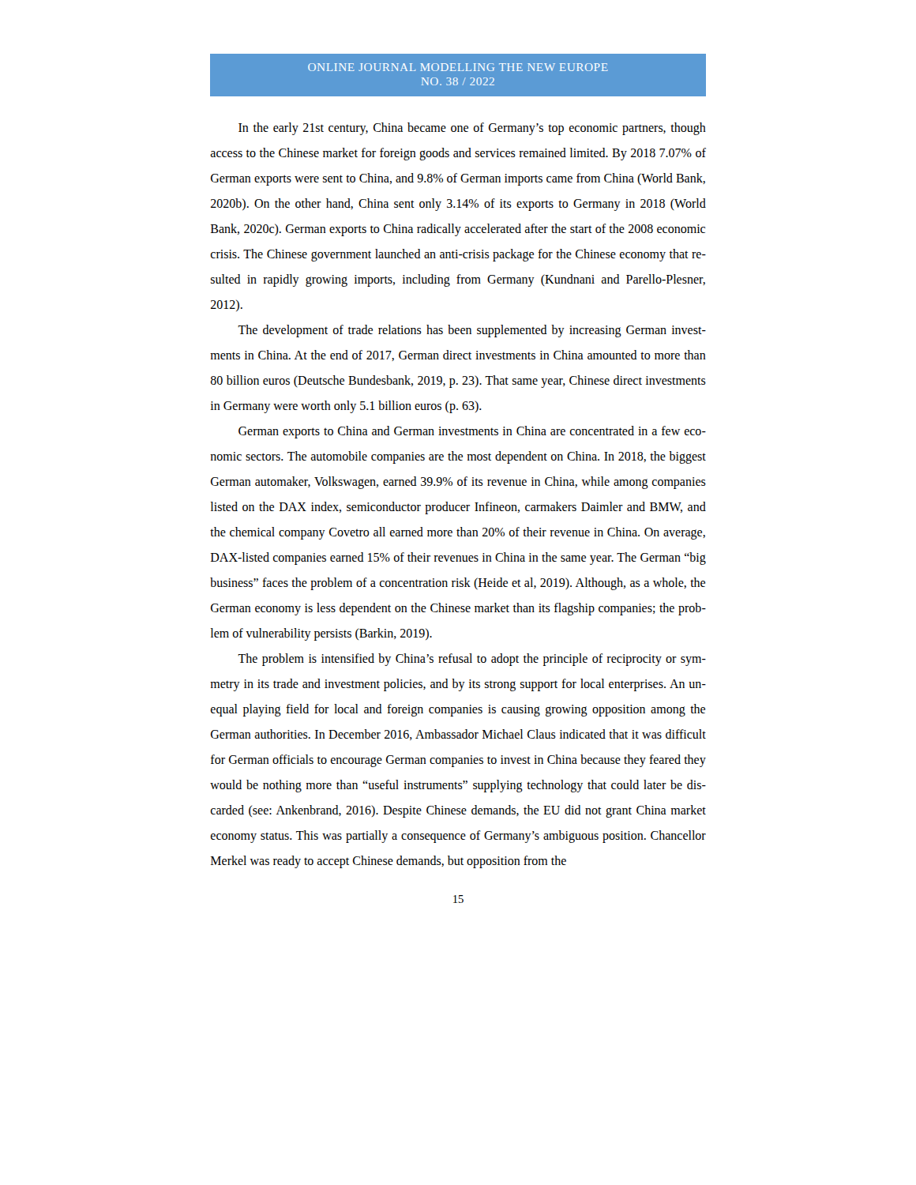Online Journal Modelling the New Europe
No. 38 / 2022
In the early 21st century, China became one of Germany’s top economic partners, though access to the Chinese market for foreign goods and services remained limited. By 2018 7.07% of German exports were sent to China, and 9.8% of German imports came from China (World Bank, 2020b). On the other hand, China sent only 3.14% of its exports to Germany in 2018 (World Bank, 2020c). German exports to China radically accelerated after the start of the 2008 economic crisis. The Chinese government launched an anti-crisis package for the Chinese economy that resulted in rapidly growing imports, including from Germany (Kundnani and Parello-Plesner, 2012).
The development of trade relations has been supplemented by increasing German investments in China. At the end of 2017, German direct investments in China amounted to more than 80 billion euros (Deutsche Bundesbank, 2019, p. 23). That same year, Chinese direct investments in Germany were worth only 5.1 billion euros (p. 63).
German exports to China and German investments in China are concentrated in a few economic sectors. The automobile companies are the most dependent on China. In 2018, the biggest German automaker, Volkswagen, earned 39.9% of its revenue in China, while among companies listed on the DAX index, semiconductor producer Infineon, carmakers Daimler and BMW, and the chemical company Covetro all earned more than 20% of their revenue in China. On average, DAX-listed companies earned 15% of their revenues in China in the same year. The German “big business” faces the problem of a concentration risk (Heide et al, 2019). Although, as a whole, the German economy is less dependent on the Chinese market than its flagship companies; the problem of vulnerability persists (Barkin, 2019).
The problem is intensified by China’s refusal to adopt the principle of reciprocity or symmetry in its trade and investment policies, and by its strong support for local enterprises. An unequal playing field for local and foreign companies is causing growing opposition among the German authorities. In December 2016, Ambassador Michael Claus indicated that it was difficult for German officials to encourage German companies to invest in China because they feared they would be nothing more than “useful instruments” supplying technology that could later be discarded (see: Ankenbrand, 2016). Despite Chinese demands, the EU did not grant China market economy status. This was partially a consequence of Germany’s ambiguous position. Chancellor Merkel was ready to accept Chinese demands, but opposition from the
15